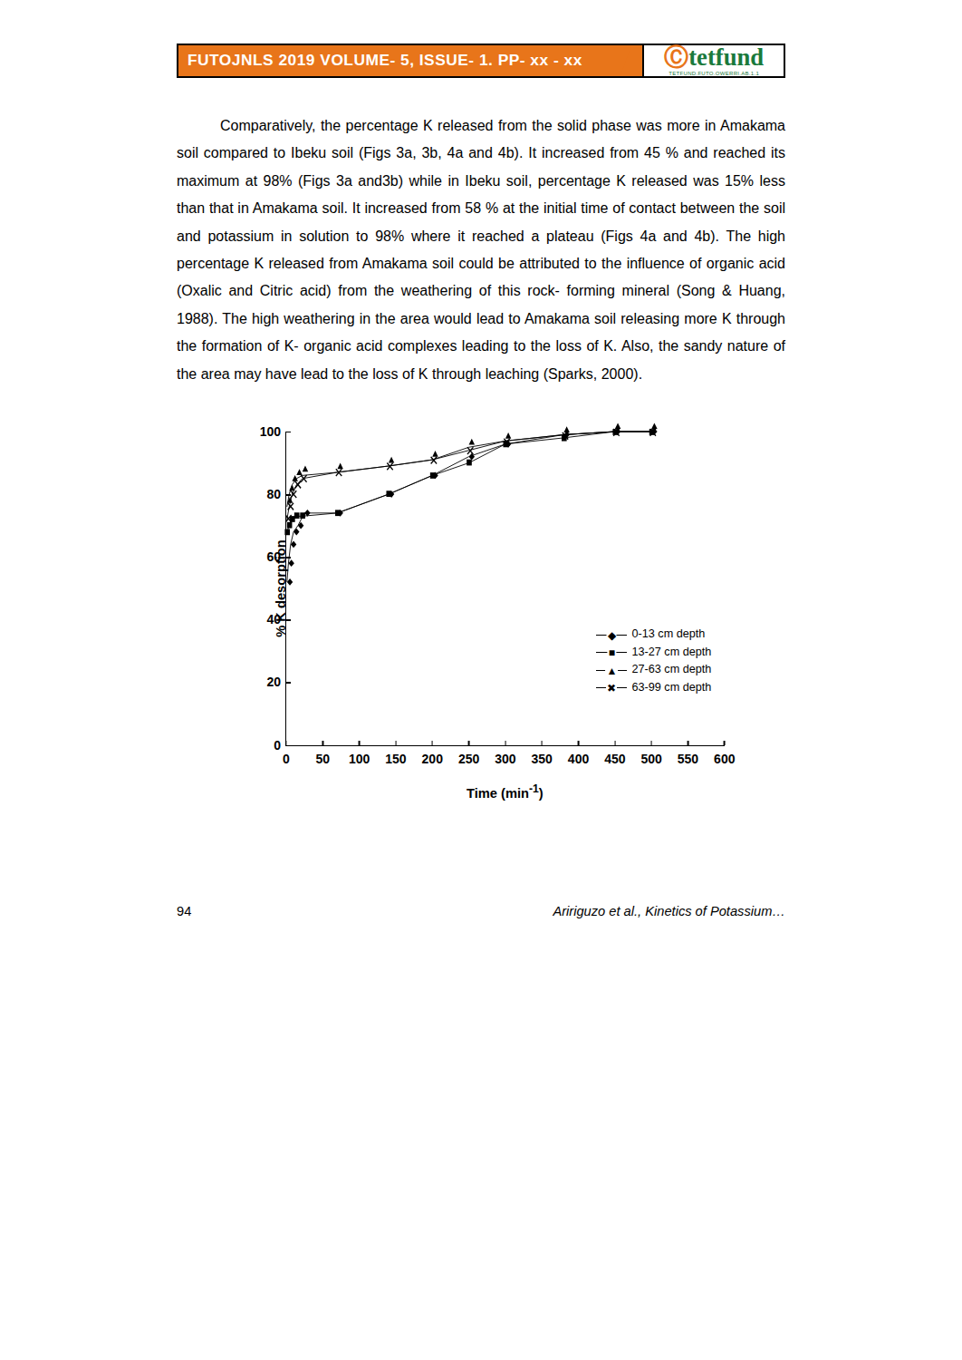FUTOJNLS 2019 VOLUME- 5, ISSUE- 1. PP- xx - xx
Ⓒtetfund
TETFUND.FUTO.OWERRI.AB.1.1
Comparatively, the percentage K released from the solid phase was more in Amakama soil compared to Ibeku soil (Figs 3a, 3b, 4a and 4b). It increased from 45 % and reached its maximum at 98% (Figs 3a and3b) while in Ibeku soil, percentage K released was 15% less than that in Amakama soil. It increased from 58 % at the initial time of contact between the soil and potassium in solution to 98% where it reached a plateau (Figs 4a and 4b). The high percentage K released from Amakama soil could be attributed to the influence of organic acid (Oxalic and Citric acid) from the weathering of this rock- forming mineral (Song & Huang, 1988). The high weathering in the area would lead to Amakama soil releasing more K through the formation of K- organic acid complexes leading to the loss of K. Also, the sandy nature of the area may have lead to the loss of K through leaching (Sparks, 2000).
% K desorption
100
80
60
40
20
0
0
50
100
150
200
250
300
350
400
450
500
550
600
◆0-13 cm depth
■13-27 cm depth
▲27-63 cm depth
✖63-99 cm depth
Time (min-1)
94
Aririguzo et al., Kinetics of Potassium…